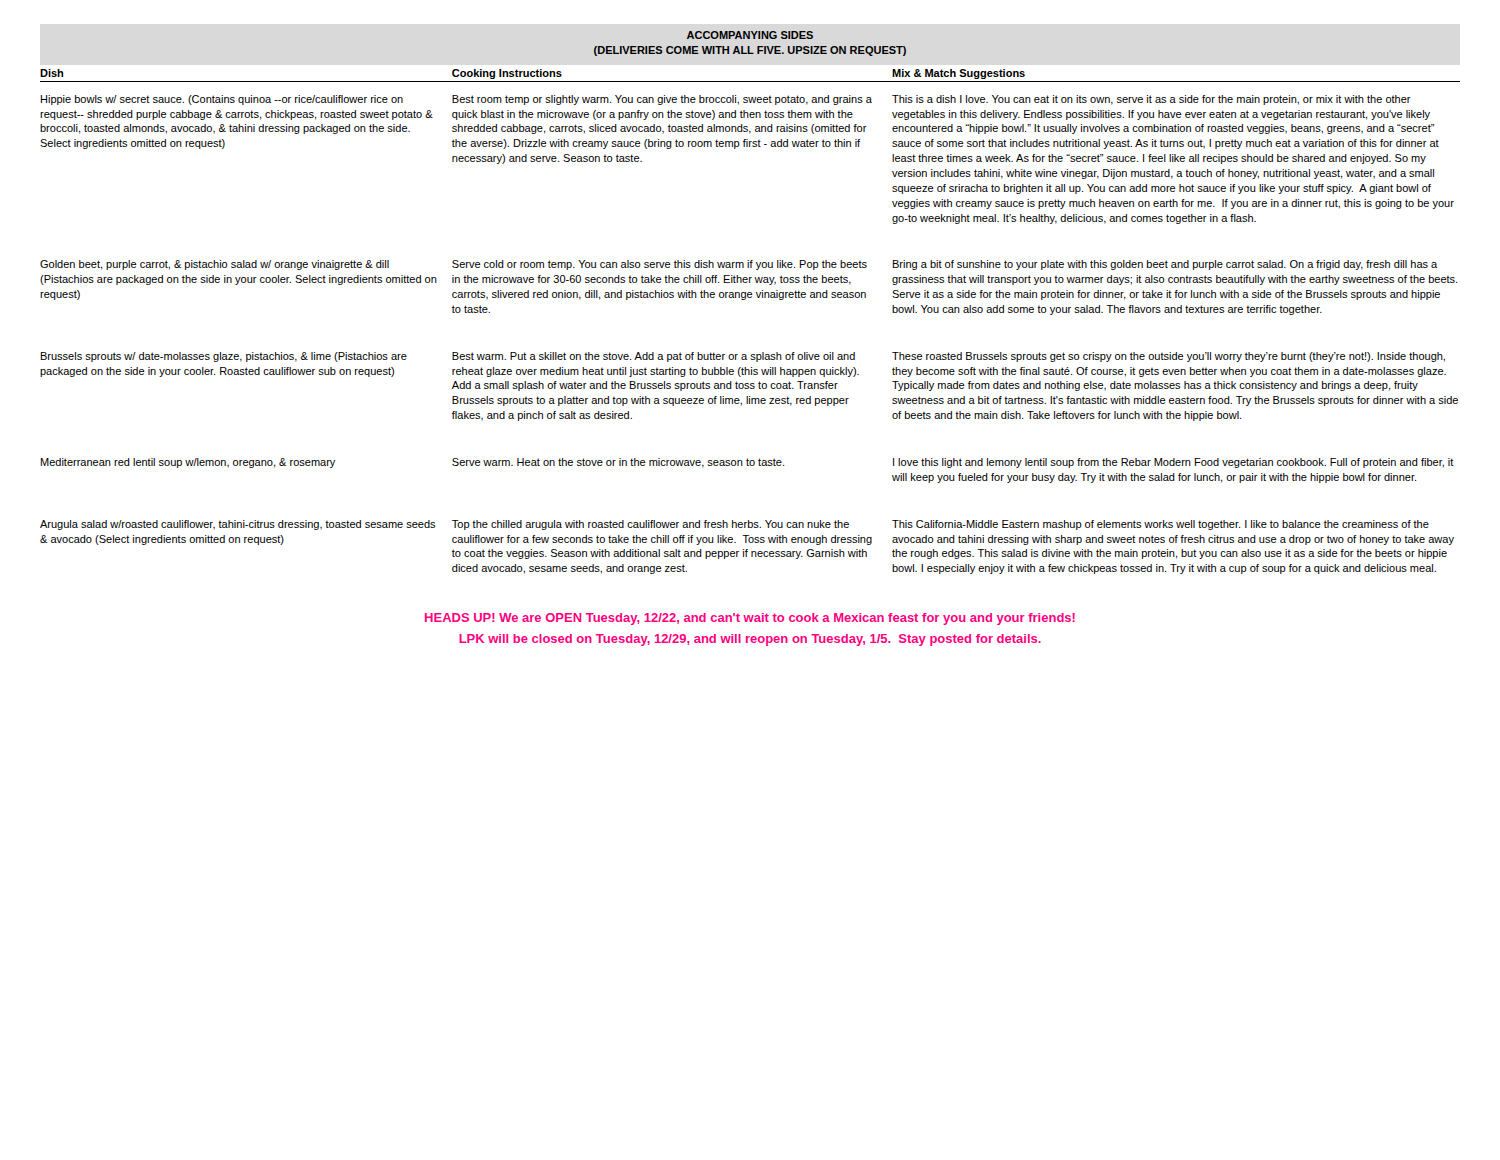ACCOMPANYING SIDES (DELIVERIES COME WITH ALL FIVE. UPSIZE ON REQUEST)
| Dish | Cooking Instructions | Mix & Match Suggestions |
| --- | --- | --- |
| Hippie bowls w/ secret sauce. (Contains quinoa --or rice/cauliflower rice on request-- shredded purple cabbage & carrots, chickpeas, roasted sweet potato & broccoli, toasted almonds, avocado, & tahini dressing packaged on the side. Select ingredients omitted on request) | Best room temp or slightly warm. You can give the broccoli, sweet potato, and grains a quick blast in the microwave (or a panfry on the stove) and then toss them with the shredded cabbage, carrots, sliced avocado, toasted almonds, and raisins (omitted for the averse). Drizzle with creamy sauce (bring to room temp first - add water to thin if necessary) and serve. Season to taste. | This is a dish I love. You can eat it on its own, serve it as a side for the main protein, or mix it with the other vegetables in this delivery. Endless possibilities. If you have ever eaten at a vegetarian restaurant, you've likely encountered a “hippie bowl.” It usually involves a combination of roasted veggies, beans, greens, and a “secret” sauce of some sort that includes nutritional yeast. As it turns out, I pretty much eat a variation of this for dinner at least three times a week. As for the “secret” sauce. I feel like all recipes should be shared and enjoyed. So my version includes tahini, white wine vinegar, Dijon mustard, a touch of honey, nutritional yeast, water, and a small squeeze of sriracha to brighten it all up. You can add more hot sauce if you like your stuff spicy. A giant bowl of veggies with creamy sauce is pretty much heaven on earth for me. If you are in a dinner rut, this is going to be your go-to weeknight meal. It’s healthy, delicious, and comes together in a flash. |
| Golden beet, purple carrot, & pistachio salad w/ orange vinaigrette & dill (Pistachios are packaged on the side in your cooler. Select ingredients omitted on request) | Serve cold or room temp. You can also serve this dish warm if you like. Pop the beets in the microwave for 30-60 seconds to take the chill off. Either way, toss the beets, carrots, slivered red onion, dill, and pistachios with the orange vinaigrette and season to taste. | Bring a bit of sunshine to your plate with this golden beet and purple carrot salad. On a frigid day, fresh dill has a grassiness that will transport you to warmer days; it also contrasts beautifully with the earthy sweetness of the beets. Serve it as a side for the main protein for dinner, or take it for lunch with a side of the Brussels sprouts and hippie bowl. You can also add some to your salad. The flavors and textures are terrific together. |
| Brussels sprouts w/ date-molasses glaze, pistachios, & lime (Pistachios are packaged on the side in your cooler. Roasted cauliflower sub on request) | Best warm. Put a skillet on the stove. Add a pat of butter or a splash of olive oil and reheat glaze over medium heat until just starting to bubble (this will happen quickly). Add a small splash of water and the Brussels sprouts and toss to coat. Transfer Brussels sprouts to a platter and top with a squeeze of lime, lime zest, red pepper flakes, and a pinch of salt as desired. | These roasted Brussels sprouts get so crispy on the outside you’ll worry they’re burnt (they’re not!). Inside though, they become soft with the final sauté. Of course, it gets even better when you coat them in a date-molasses glaze. Typically made from dates and nothing else, date molasses has a thick consistency and brings a deep, fruity sweetness and a bit of tartness. It's fantastic with middle eastern food. Try the Brussels sprouts for dinner with a side of beets and the main dish. Take leftovers for lunch with the hippie bowl. |
| Mediterranean red lentil soup w/lemon, oregano, & rosemary | Serve warm. Heat on the stove or in the microwave, season to taste. | I love this light and lemony lentil soup from the Rebar Modern Food vegetarian cookbook. Full of protein and fiber, it will keep you fueled for your busy day. Try it with the salad for lunch, or pair it with the hippie bowl for dinner. |
| Arugula salad w/roasted cauliflower, tahini-citrus dressing, toasted sesame seeds & avocado (Select ingredients omitted on request) | Top the chilled arugula with roasted cauliflower and fresh herbs. You can nuke the cauliflower for a few seconds to take the chill off if you like. Toss with enough dressing to coat the veggies. Season with additional salt and pepper if necessary. Garnish with diced avocado, sesame seeds, and orange zest. | This California-Middle Eastern mashup of elements works well together. I like to balance the creaminess of the avocado and tahini dressing with sharp and sweet notes of fresh citrus and use a drop or two of honey to take away the rough edges. This salad is divine with the main protein, but you can also use it as a side for the beets or hippie bowl. I especially enjoy it with a few chickpeas tossed in. Try it with a cup of soup for a quick and delicious meal. |
HEADS UP! We are OPEN Tuesday, 12/22, and can't wait to cook a Mexican feast for you and your friends!
LPK will be closed on Tuesday, 12/29, and will reopen on Tuesday, 1/5. Stay posted for details.